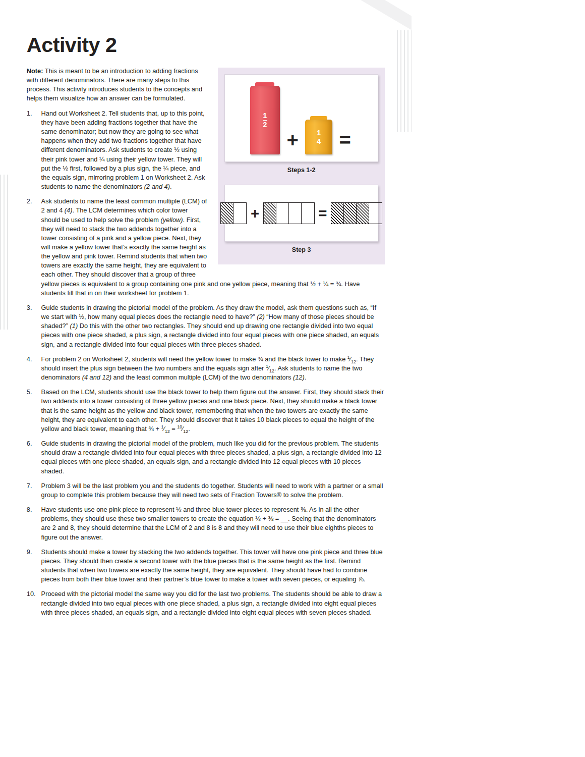Activity 2
1 2
+
1 4
=
Steps 1-2
+
=
Step 3
Note: This is meant to be an introduction to adding fractions with different denominators. There are many steps to this process. This activity introduces students to the concepts and helps them visualize how an answer can be formulated.
Hand out Worksheet 2. Tell students that, up to this point, they have been adding fractions together that have the same denominator; but now they are going to see what happens when they add two fractions together that have different denominators. Ask students to create ½ using their pink tower and ¼ using their yellow tower. They will put the ½ first, followed by a plus sign, the ¼ piece, and the equals sign, mirroring problem 1 on Worksheet 2. Ask students to name the denominators (2 and 4).
Ask students to name the least common multiple (LCM) of 2 and 4 (4). The LCM determines which color tower should be used to help solve the problem (yellow). First, they will need to stack the two addends together into a tower consisting of a pink and a yellow piece. Next, they will make a yellow tower that’s exactly the same height as the yellow and pink tower. Remind students that when two towers are exactly the same height, they are equivalent to each other. They should discover that a group of three yellow pieces is equivalent to a group containing one pink and one yellow piece, meaning that ½ + ¼ = ¾. Have students fill that in on their worksheet for problem 1.
Guide students in drawing the pictorial model of the problem. As they draw the model, ask them questions such as, “If we start with ½, how many equal pieces does the rectangle need to have?” (2) “How many of those pieces should be shaded?” (1) Do this with the other two rectangles. They should end up drawing one rectangle divided into two equal pieces with one piece shaded, a plus sign, a rectangle divided into four equal pieces with one piece shaded, an equals sign, and a rectangle divided into four equal pieces with three pieces shaded.
For problem 2 on Worksheet 2, students will need the yellow tower to make ¾ and the black tower to make 1⁄12. They should insert the plus sign between the two numbers and the equals sign after 1⁄12. Ask students to name the two denominators (4 and 12) and the least common multiple (LCM) of the two denominators (12).
Based on the LCM, students should use the black tower to help them figure out the answer. First, they should stack their two addends into a tower consisting of three yellow pieces and one black piece. Next, they should make a black tower that is the same height as the yellow and black tower, remembering that when the two towers are exactly the same height, they are equivalent to each other. They should discover that it takes 10 black pieces to equal the height of the yellow and black tower, meaning that ¾ + 1⁄12 = 10⁄12.
Guide students in drawing the pictorial model of the problem, much like you did for the previous problem. The students should draw a rectangle divided into four equal pieces with three pieces shaded, a plus sign, a rectangle divided into 12 equal pieces with one piece shaded, an equals sign, and a rectangle divided into 12 equal pieces with 10 pieces shaded.
Problem 3 will be the last problem you and the students do together. Students will need to work with a partner or a small group to complete this problem because they will need two sets of Fraction Towers® to solve the problem.
Have students use one pink piece to represent ½ and three blue tower pieces to represent ⅜. As in all the other problems, they should use these two smaller towers to create the equation ½ + ⅜ = __. Seeing that the denominators are 2 and 8, they should determine that the LCM of 2 and 8 is 8 and they will need to use their blue eighths pieces to figure out the answer.
Students should make a tower by stacking the two addends together. This tower will have one pink piece and three blue pieces. They should then create a second tower with the blue pieces that is the same height as the first. Remind students that when two towers are exactly the same height, they are equivalent. They should have had to combine pieces from both their blue tower and their partner’s blue tower to make a tower with seven pieces, or equaling ⅞.
Proceed with the pictorial model the same way you did for the last two problems. The students should be able to draw a rectangle divided into two equal pieces with one piece shaded, a plus sign, a rectangle divided into eight equal pieces with three pieces shaded, an equals sign, and a rectangle divided into eight equal pieces with seven pieces shaded.